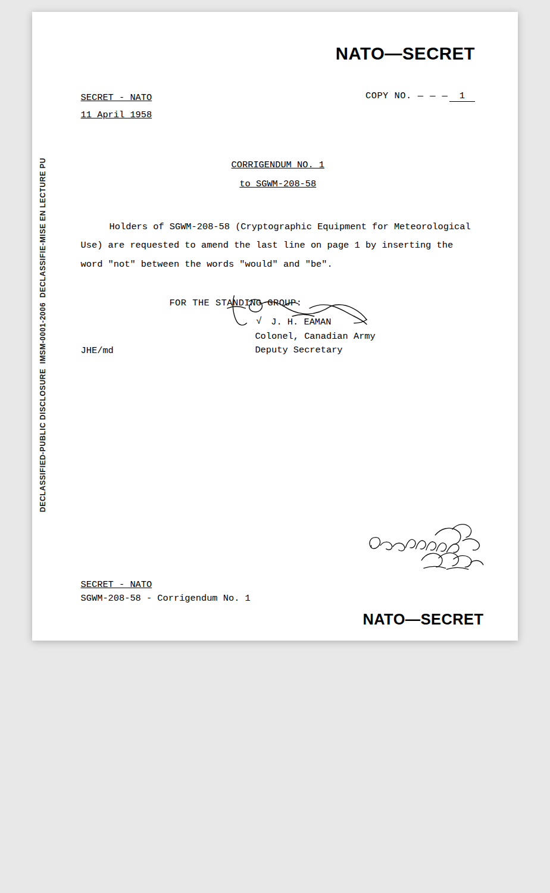DECLASSIFIED-PUBLIC DISCLOSURE IMSM-0001-2006 DECLASSIFIE-MISE EN LECTURE PUBLIQUE
NATO—SECRET
SECRET - NATO
11 April 1958
COPY NO. — — —1
CORRIGENDUM NO. 1
to SGWM-208-58
Holders of SGWM-208-58 (Cryptographic Equipment for Meteorological Use) are requested to amend the last line on page 1 by inserting the word "not" between the words "would" and "be".
FOR THE STANDING GROUP:
JHE/md
√J. H. EAMAN
Colonel, Canadian Army
Deputy Secretary
SECRET - NATO
SGWM-208-58 - Corrigendum No. 1
NATO—SECRET